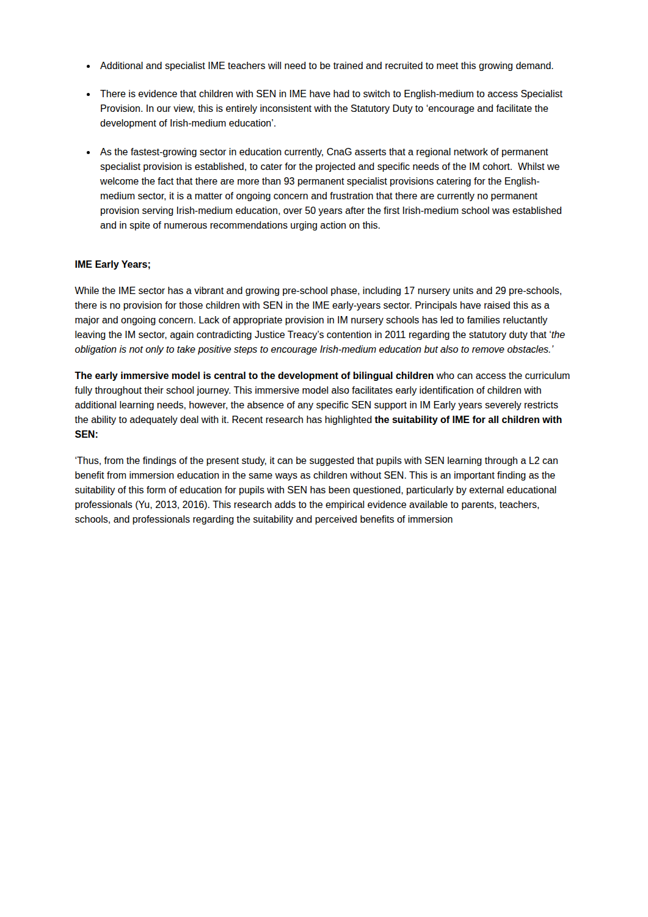Additional and specialist IME teachers will need to be trained and recruited to meet this growing demand.
There is evidence that children with SEN in IME have had to switch to English-medium to access Specialist Provision. In our view, this is entirely inconsistent with the Statutory Duty to ‘encourage and facilitate the development of Irish-medium education’.
As the fastest-growing sector in education currently, CnaG asserts that a regional network of permanent specialist provision is established, to cater for the projected and specific needs of the IM cohort. Whilst we welcome the fact that there are more than 93 permanent specialist provisions catering for the English-medium sector, it is a matter of ongoing concern and frustration that there are currently no permanent provision serving Irish-medium education, over 50 years after the first Irish-medium school was established and in spite of numerous recommendations urging action on this.
IME Early Years;
While the IME sector has a vibrant and growing pre-school phase, including 17 nursery units and 29 pre-schools, there is no provision for those children with SEN in the IME early-years sector. Principals have raised this as a major and ongoing concern. Lack of appropriate provision in IM nursery schools has led to families reluctantly leaving the IM sector, again contradicting Justice Treacy’s contention in 2011 regarding the statutory duty that ‘the obligation is not only to take positive steps to encourage Irish-medium education but also to remove obstacles.’
The early immersive model is central to the development of bilingual children who can access the curriculum fully throughout their school journey. This immersive model also facilitates early identification of children with additional learning needs, however, the absence of any specific SEN support in IM Early years severely restricts the ability to adequately deal with it. Recent research has highlighted the suitability of IME for all children with SEN:
‘Thus, from the findings of the present study, it can be suggested that pupils with SEN learning through a L2 can benefit from immersion education in the same ways as children without SEN. This is an important finding as the suitability of this form of education for pupils with SEN has been questioned, particularly by external educational professionals (Yu, 2013, 2016). This research adds to the empirical evidence available to parents, teachers, schools, and professionals regarding the suitability and perceived benefits of immersion